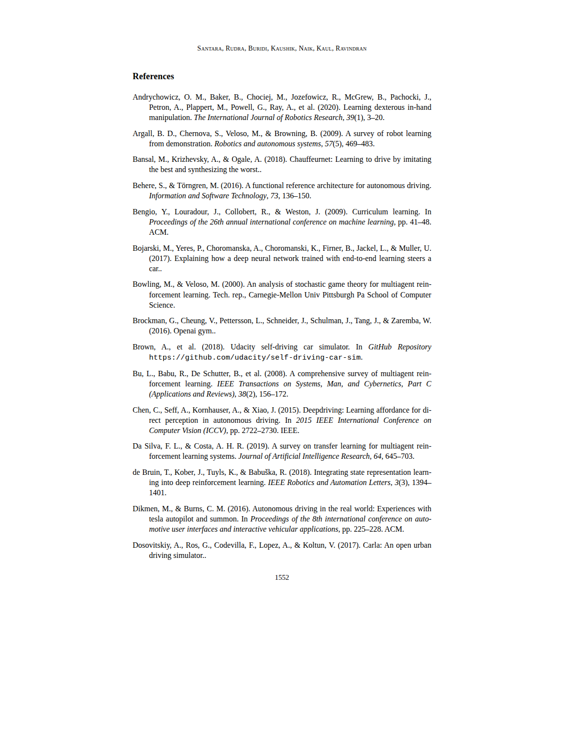Santara, Rudra, Buridi, Kaushik, Naik, Kaul, Ravindran
References
Andrychowicz, O. M., Baker, B., Chociej, M., Jozefowicz, R., McGrew, B., Pachocki, J., Petron, A., Plappert, M., Powell, G., Ray, A., et al. (2020). Learning dexterous in-hand manipulation. The International Journal of Robotics Research, 39(1), 3–20.
Argall, B. D., Chernova, S., Veloso, M., & Browning, B. (2009). A survey of robot learning from demonstration. Robotics and autonomous systems, 57(5), 469–483.
Bansal, M., Krizhevsky, A., & Ogale, A. (2018). Chauffeurnet: Learning to drive by imitating the best and synthesizing the worst..
Behere, S., & Törngren, M. (2016). A functional reference architecture for autonomous driving. Information and Software Technology, 73, 136–150.
Bengio, Y., Louradour, J., Collobert, R., & Weston, J. (2009). Curriculum learning. In Proceedings of the 26th annual international conference on machine learning, pp. 41–48. ACM.
Bojarski, M., Yeres, P., Choromanska, A., Choromanski, K., Firner, B., Jackel, L., & Muller, U. (2017). Explaining how a deep neural network trained with end-to-end learning steers a car..
Bowling, M., & Veloso, M. (2000). An analysis of stochastic game theory for multiagent reinforcement learning. Tech. rep., Carnegie-Mellon Univ Pittsburgh Pa School of Computer Science.
Brockman, G., Cheung, V., Pettersson, L., Schneider, J., Schulman, J., Tang, J., & Zaremba, W. (2016). Openai gym..
Brown, A., et al. (2018). Udacity self-driving car simulator. In GitHub Repository https://github.com/udacity/self-driving-car-sim.
Bu, L., Babu, R., De Schutter, B., et al. (2008). A comprehensive survey of multiagent reinforcement learning. IEEE Transactions on Systems, Man, and Cybernetics, Part C (Applications and Reviews), 38(2), 156–172.
Chen, C., Seff, A., Kornhauser, A., & Xiao, J. (2015). Deepdriving: Learning affordance for direct perception in autonomous driving. In 2015 IEEE International Conference on Computer Vision (ICCV), pp. 2722–2730. IEEE.
Da Silva, F. L., & Costa, A. H. R. (2019). A survey on transfer learning for multiagent reinforcement learning systems. Journal of Artificial Intelligence Research, 64, 645–703.
de Bruin, T., Kober, J., Tuyls, K., & Babuška, R. (2018). Integrating state representation learning into deep reinforcement learning. IEEE Robotics and Automation Letters, 3(3), 1394–1401.
Dikmen, M., & Burns, C. M. (2016). Autonomous driving in the real world: Experiences with tesla autopilot and summon. In Proceedings of the 8th international conference on automotive user interfaces and interactive vehicular applications, pp. 225–228. ACM.
Dosovitskiy, A., Ros, G., Codevilla, F., Lopez, A., & Koltun, V. (2017). Carla: An open urban driving simulator..
1552